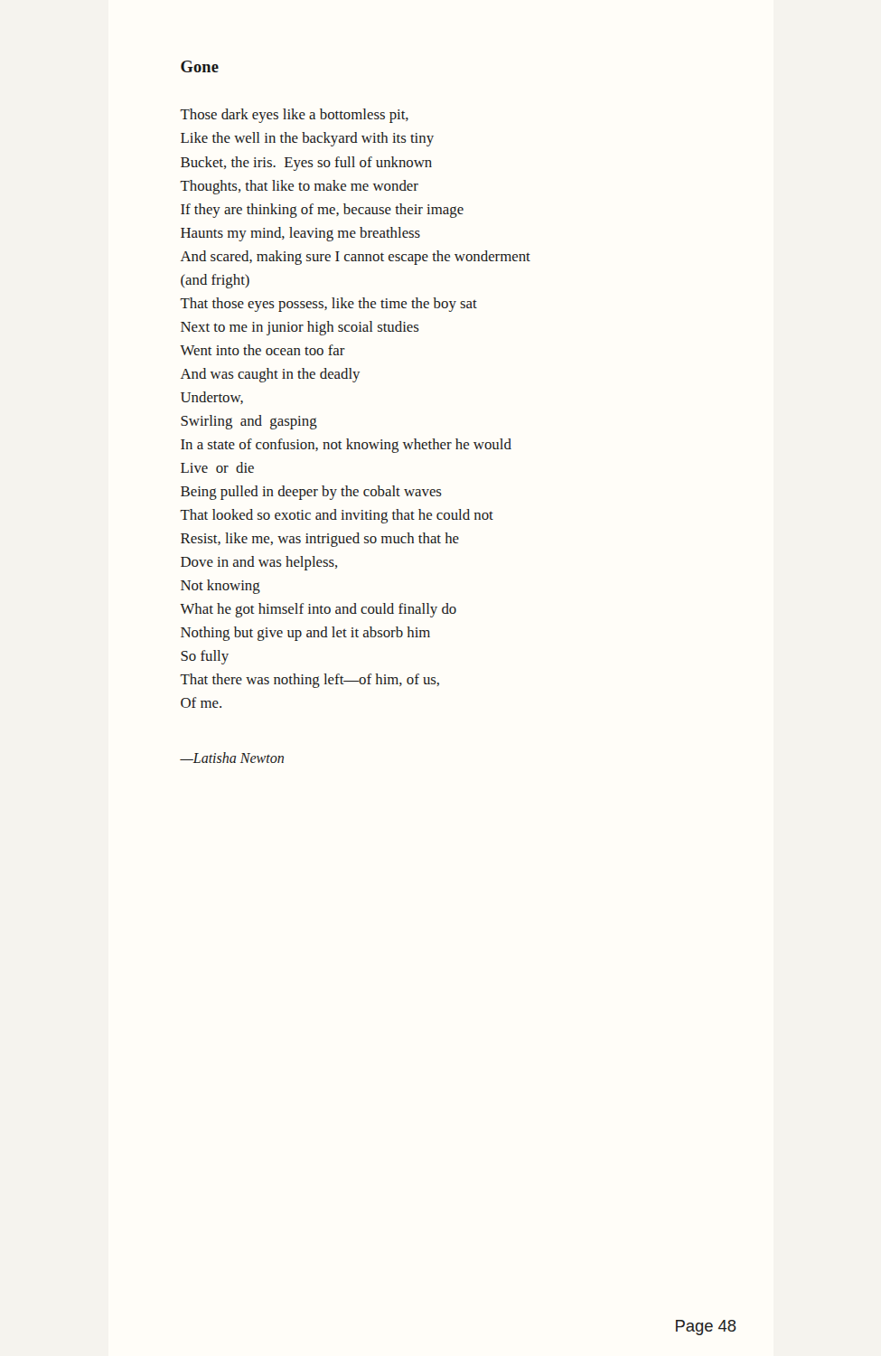Gone
Those dark eyes like a bottomless pit,
Like the well in the backyard with its tiny
Bucket, the iris. Eyes so full of unknown
Thoughts, that like to make me wonder
If they are thinking of me, because their image
Haunts my mind, leaving me breathless
And scared, making sure I cannot escape the wonderment
(and fright)
That those eyes possess, like the time the boy sat
Next to me in junior high scoial studies
Went into the ocean too far
And was caught in the deadly
Undertow,
Swirling and gasping
In a state of confusion, not knowing whether he would
Live or die
Being pulled in deeper by the cobalt waves
That looked so exotic and inviting that he could not
Resist, like me, was intrigued so much that he
Dove in and was helpless,
Not knowing
What he got himself into and could finally do
Nothing but give up and let it absorb him
So fully
That there was nothing left—of him, of us,
Of me.
—Latisha Newton
Page 48